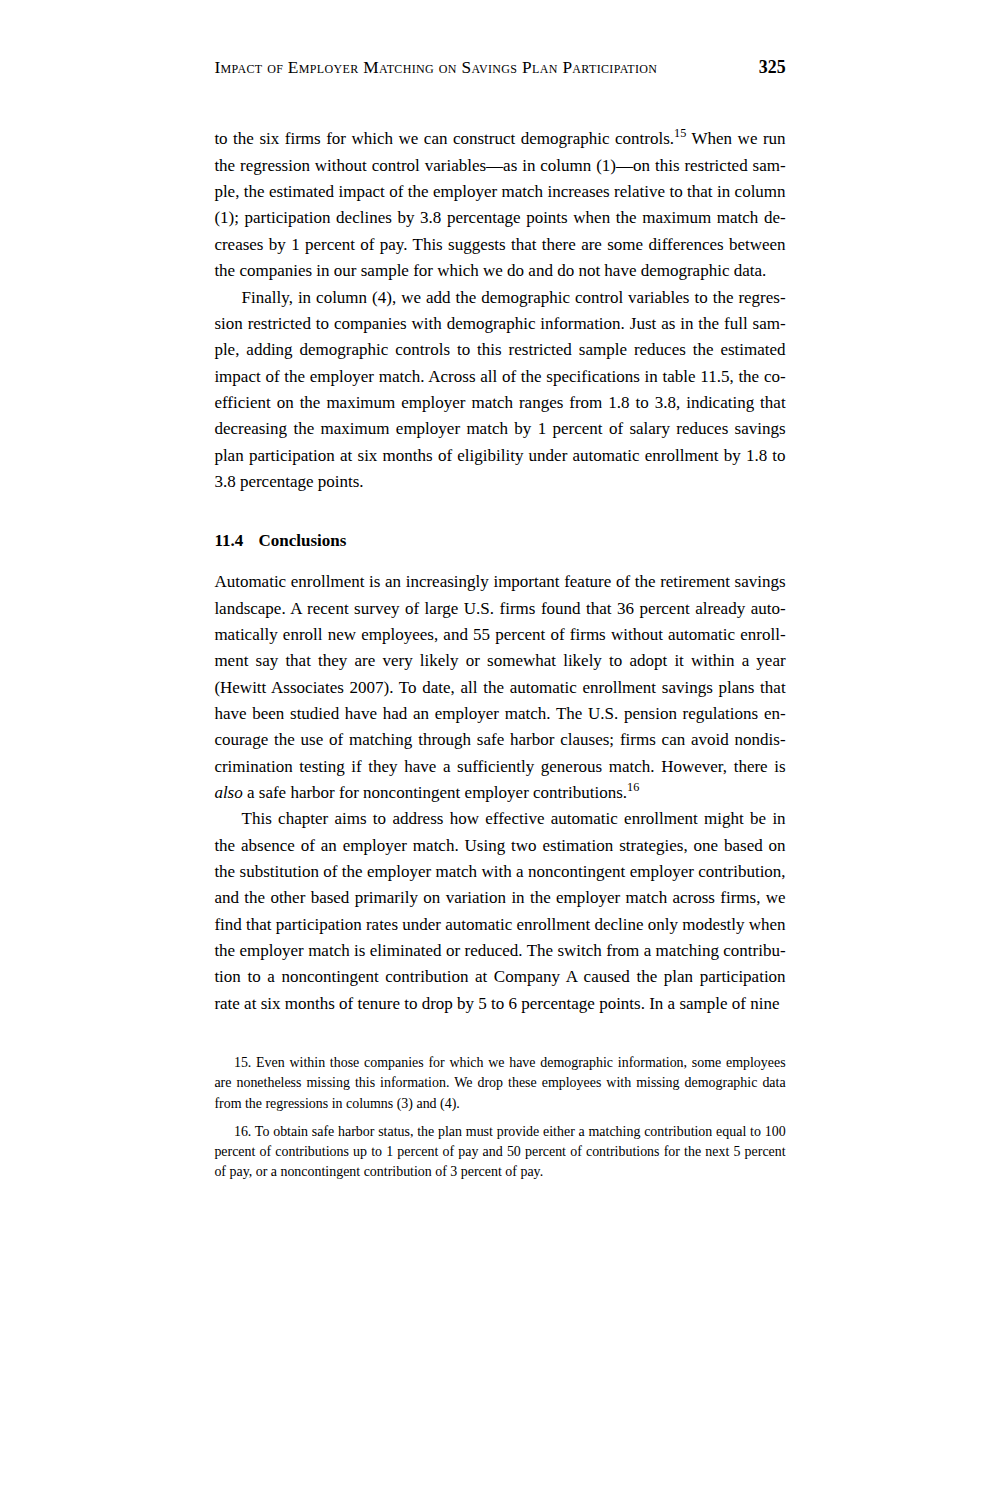Impact of Employer Matching on Savings Plan Participation 325
to the six firms for which we can construct demographic controls.15 When we run the regression without control variables—as in column (1)—on this restricted sample, the estimated impact of the employer match increases relative to that in column (1); participation declines by 3.8 percentage points when the maximum match decreases by 1 percent of pay. This suggests that there are some differences between the companies in our sample for which we do and do not have demographic data.
Finally, in column (4), we add the demographic control variables to the regression restricted to companies with demographic information. Just as in the full sample, adding demographic controls to this restricted sample reduces the estimated impact of the employer match. Across all of the specifications in table 11.5, the coefficient on the maximum employer match ranges from 1.8 to 3.8, indicating that decreasing the maximum employer match by 1 percent of salary reduces savings plan participation at six months of eligibility under automatic enrollment by 1.8 to 3.8 percentage points.
11.4 Conclusions
Automatic enrollment is an increasingly important feature of the retirement savings landscape. A recent survey of large U.S. firms found that 36 percent already automatically enroll new employees, and 55 percent of firms without automatic enrollment say that they are very likely or somewhat likely to adopt it within a year (Hewitt Associates 2007). To date, all the automatic enrollment savings plans that have been studied have had an employer match. The U.S. pension regulations encourage the use of matching through safe harbor clauses; firms can avoid nondiscrimination testing if they have a sufficiently generous match. However, there is also a safe harbor for noncontingent employer contributions.16
This chapter aims to address how effective automatic enrollment might be in the absence of an employer match. Using two estimation strategies, one based on the substitution of the employer match with a noncontingent employer contribution, and the other based primarily on variation in the employer match across firms, we find that participation rates under automatic enrollment decline only modestly when the employer match is eliminated or reduced. The switch from a matching contribution to a noncontingent contribution at Company A caused the plan participation rate at six months of tenure to drop by 5 to 6 percentage points. In a sample of nine
15. Even within those companies for which we have demographic information, some employees are nonetheless missing this information. We drop these employees with missing demographic data from the regressions in columns (3) and (4).
16. To obtain safe harbor status, the plan must provide either a matching contribution equal to 100 percent of contributions up to 1 percent of pay and 50 percent of contributions for the next 5 percent of pay, or a noncontingent contribution of 3 percent of pay.